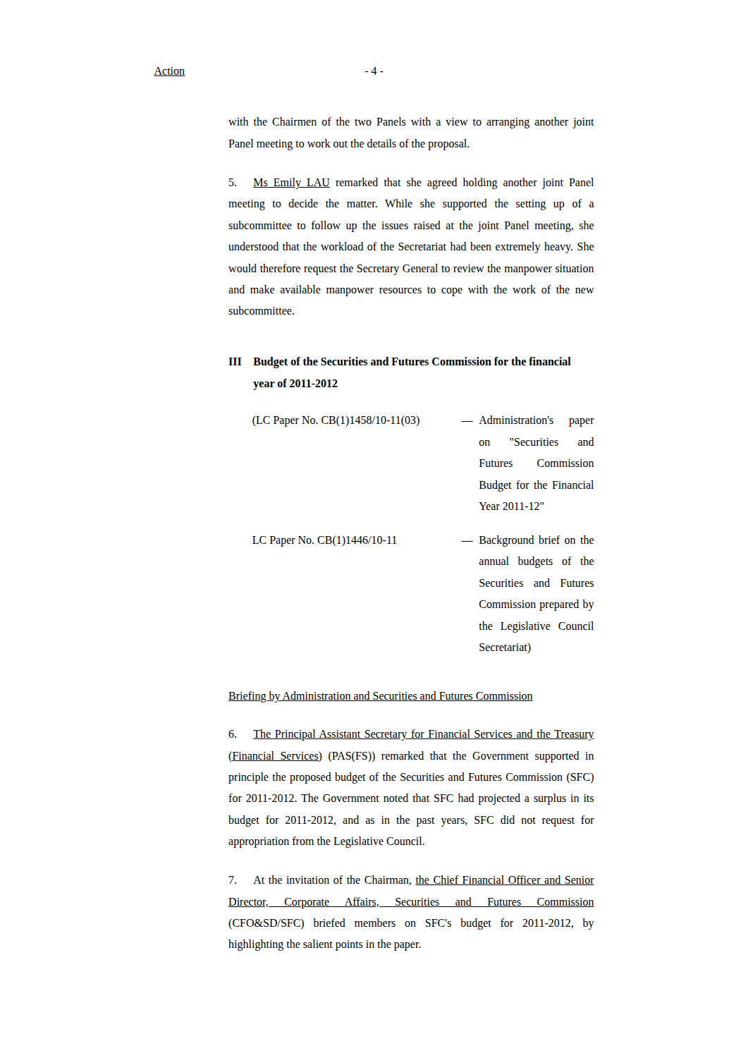Action
- 4 -
with the Chairmen of the two Panels with a view to arranging another joint Panel meeting to work out the details of the proposal.
5. Ms Emily LAU remarked that she agreed holding another joint Panel meeting to decide the matter. While she supported the setting up of a subcommittee to follow up the issues raised at the joint Panel meeting, she understood that the workload of the Secretariat had been extremely heavy. She would therefore request the Secretary General to review the manpower situation and make available manpower resources to cope with the work of the new subcommittee.
III Budget of the Securities and Futures Commission for the financial year of 2011-2012
(LC Paper No. CB(1)1458/10-11(03)
—
Administration's paper on "Securities and Futures Commission Budget for the Financial Year 2011-12"
LC Paper No. CB(1)1446/10-11
—
Background brief on the annual budgets of the Securities and Futures Commission prepared by the Legislative Council Secretariat)
Briefing by Administration and Securities and Futures Commission
6. The Principal Assistant Secretary for Financial Services and the Treasury (Financial Services) (PAS(FS)) remarked that the Government supported in principle the proposed budget of the Securities and Futures Commission (SFC) for 2011-2012. The Government noted that SFC had projected a surplus in its budget for 2011-2012, and as in the past years, SFC did not request for appropriation from the Legislative Council.
7. At the invitation of the Chairman, the Chief Financial Officer and Senior Director, Corporate Affairs, Securities and Futures Commission (CFO&SD/SFC) briefed members on SFC's budget for 2011-2012, by highlighting the salient points in the paper.